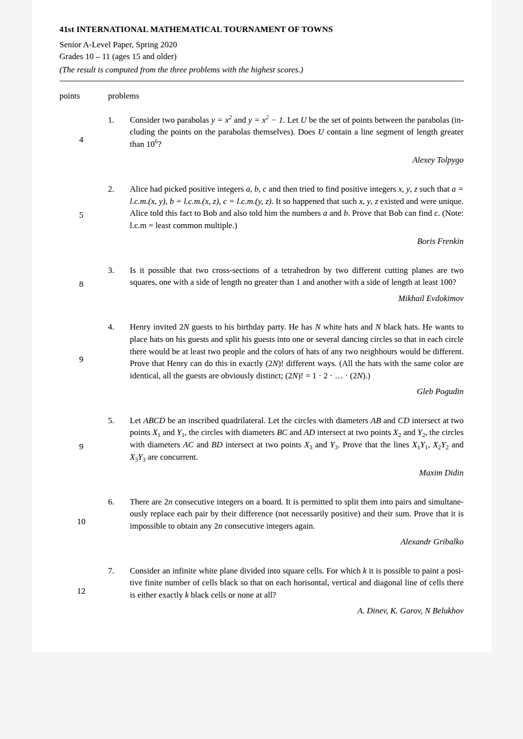41st INTERNATIONAL MATHEMATICAL TOURNAMENT OF TOWNS
Senior A-Level Paper, Spring 2020
Grades 10 – 11 (ages 15 and older)
(The result is computed from the three problems with the highest scores.)
| points | problems |
| --- | --- |
| 4 | 1. | Consider two parabolas y = x 2 and y = x 2 − 1 . Let U be the set of points between the parabolas (including the points on the parabolas themselves). Does U contain a line segment of length greater than 10 6 ? Alexey Tolpygo |
| 5 | 2. | Alice had picked positive integers a , b , c and then tried to find positive integers x , y , z such that a = l.c.m.(x, y) , b = l.c.m.(x, z) , c = l.c.m.(y, z) . It so happened that such x , y , z existed and were unique. Alice told this fact to Bob and also told him the numbers a and b . Prove that Bob can find c . (Note: l.c.m = least common multiple.) Boris Frenkin |
| 8 | 3. | Is it possible that two cross-sections of a tetrahedron by two different cutting planes are two squares, one with a side of length no greater than 1 and another with a side of length at least 100? Mikhail Evdokimov |
| 9 | 4. | Henry invited 2 N guests to his birthday party. He has N white hats and N black hats. He wants to place hats on his guests and split his guests into one or several dancing circles so that in each circle there would be at least two people and the colors of hats of any two neighbours would be different. Prove that Henry can do this in exactly (2 N )! different ways. (All the hats with the same color are identical, all the guests are obviously distinct; (2 N )! = 1 · 2 · … · (2 N ).) Gleb Pogudin |
| 9 | 5. | Let ABCD be an inscribed quadrilateral. Let the circles with diameters AB and CD intersect at two points X 1 and Y 1 , the circles with diameters BC and AD intersect at two points X 2 and Y 2 , the circles with diameters AC and BD intersect at two points X 3 and Y 3 . Prove that the lines X 1 Y 1 , X 2 Y 2 and X 3 Y 3 are concurrent. Maxim Didin |
| 10 | 6. | There are 2 n consecutive integers on a board. It is permitted to split them into pairs and simultaneously replace each pair by their difference (not necessarily positive) and their sum. Prove that it is impossible to obtain any 2 n consecutive integers again. Alexandr Gribalko |
| 12 | 7. | Consider an infinite white plane divided into square cells. For which k it is possible to paint a positive finite number of cells black so that on each horisontal, vertical and diagonal line of cells there is either exactly k black cells or none at all? A. Dinev, K. Garov, N Belukhov |